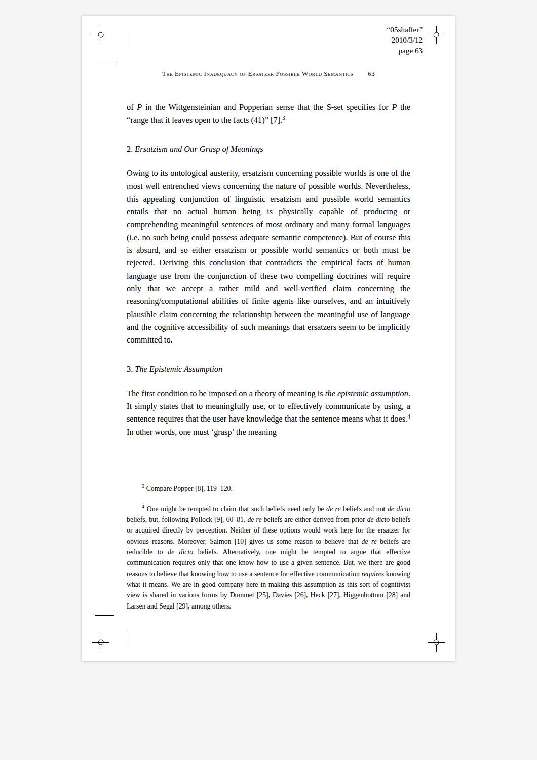“05shaffer”
2010/3/12
page 63
The Epistemic Inadequacy of Ersatzer Possible World Semantics63
of P in the Wittgensteinian and Popperian sense that the S-set specifies for P the “range that it leaves open to the facts (41)” [7].3
2. Ersatzism and Our Grasp of Meanings
Owing to its ontological austerity, ersatzism concerning possible worlds is one of the most well entrenched views concerning the nature of possible worlds. Nevertheless, this appealing conjunction of linguistic ersatzism and possible world semantics entails that no actual human being is physically capable of producing or comprehending meaningful sentences of most ordinary and many formal languages (i.e. no such being could possess adequate semantic competence). But of course this is absurd, and so either ersatzism or possible world semantics or both must be rejected. Deriving this conclusion that contradicts the empirical facts of human language use from the conjunction of these two compelling doctrines will require only that we accept a rather mild and well-verified claim concerning the reasoning/computational abilities of finite agents like ourselves, and an intuitively plausible claim concerning the relationship between the meaningful use of language and the cognitive accessibility of such meanings that ersatzers seem to be implicitly committed to.
3. The Epistemic Assumption
The first condition to be imposed on a theory of meaning is the epistemic assumption. It simply states that to meaningfully use, or to effectively communicate by using, a sentence requires that the user have knowledge that the sentence means what it does.4 In other words, one must ‘grasp’ the meaning
3 Compare Popper [8], 119–120.
4 One might be tempted to claim that such beliefs need only be de re beliefs and not de dicto beliefs, but, following Pollock [9], 60–81, de re beliefs are either derived from prior de dicto beliefs or acquired directly by perception. Neither of these options would work here for the ersatzer for obvious reasons. Moreover, Salmon [10] gives us some reason to believe that de re beliefs are reducible to de dicto beliefs. Alternatively, one might be tempted to argue that effective communication requires only that one know how to use a given sentence. But, we there are good reasons to believe that knowing how to use a sentence for effective communication requires knowing what it means. We are in good company here in making this assumption as this sort of cognitivist view is shared in various forms by Dummet [25], Davies [26], Heck [27], Higgenbottom [28] and Larsen and Segal [29], among others.